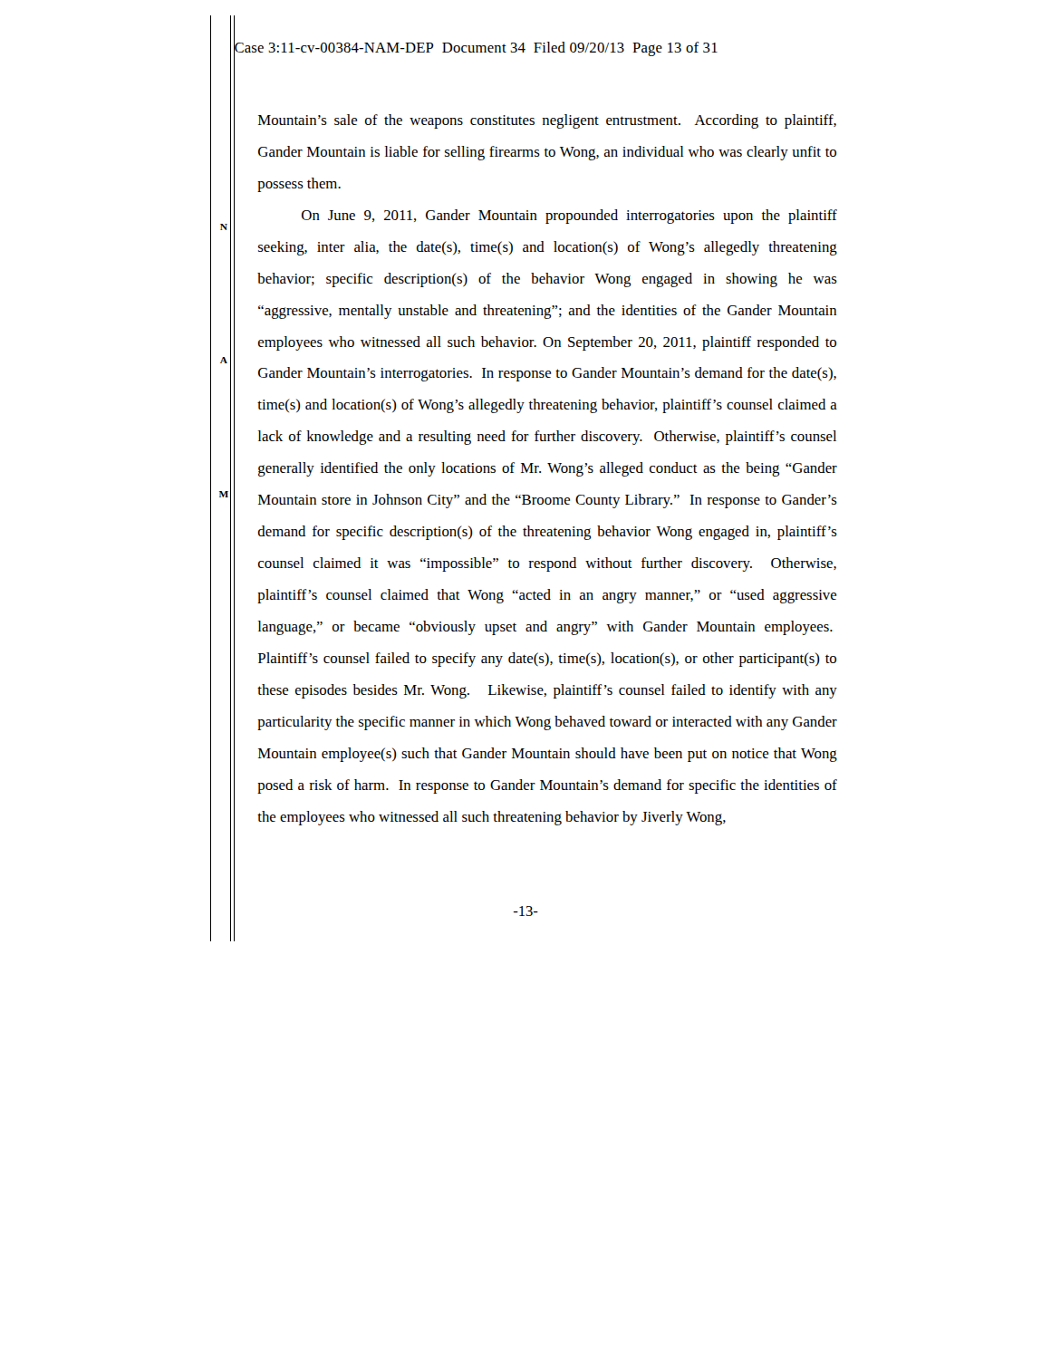Case 3:11-cv-00384-NAM-DEP Document 34 Filed 09/20/13 Page 13 of 31
N A M
Mountain’s sale of the weapons constitutes negligent entrustment. According to plaintiff, Gander Mountain is liable for selling firearms to Wong, an individual who was clearly unfit to possess them.
On June 9, 2011, Gander Mountain propounded interrogatories upon the plaintiff seeking, inter alia, the date(s), time(s) and location(s) of Wong’s allegedly threatening behavior; specific description(s) of the behavior Wong engaged in showing he was “aggressive, mentally unstable and threatening”; and the identities of the Gander Mountain employees who witnessed all such behavior. On September 20, 2011, plaintiff responded to Gander Mountain’s interrogatories. In response to Gander Mountain’s demand for the date(s), time(s) and location(s) of Wong’s allegedly threatening behavior, plaintiff’s counsel claimed a lack of knowledge and a resulting need for further discovery. Otherwise, plaintiff’s counsel generally identified the only locations of Mr. Wong’s alleged conduct as the being “Gander Mountain store in Johnson City” and the “Broome County Library.” In response to Gander’s demand for specific description(s) of the threatening behavior Wong engaged in, plaintiff’s counsel claimed it was “impossible” to respond without further discovery. Otherwise, plaintiff’s counsel claimed that Wong “acted in an angry manner,” or “used aggressive language,” or became “obviously upset and angry” with Gander Mountain employees. Plaintiff’s counsel failed to specify any date(s), time(s), location(s), or other participant(s) to these episodes besides Mr. Wong. Likewise, plaintiff’s counsel failed to identify with any particularity the specific manner in which Wong behaved toward or interacted with any Gander Mountain employee(s) such that Gander Mountain should have been put on notice that Wong posed a risk of harm. In response to Gander Mountain’s demand for specific the identities of the employees who witnessed all such threatening behavior by Jiverly Wong,
-13-